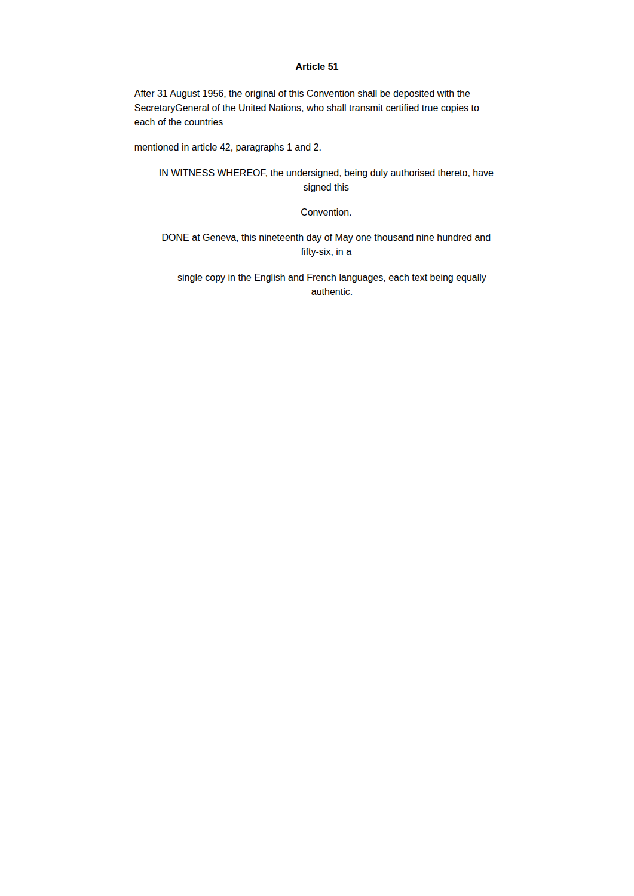Article 51
After 31 August 1956, the original of this Convention shall be deposited with the SecretaryGeneral of the United Nations, who shall transmit certified true copies to each of the countries
mentioned in article 42, paragraphs 1 and 2.
IN WITNESS WHEREOF, the undersigned, being duly authorised thereto, have signed this
Convention.
DONE at Geneva, this nineteenth day of May one thousand nine hundred and fifty-six, in a
single copy in the English and French languages, each text being equally authentic.